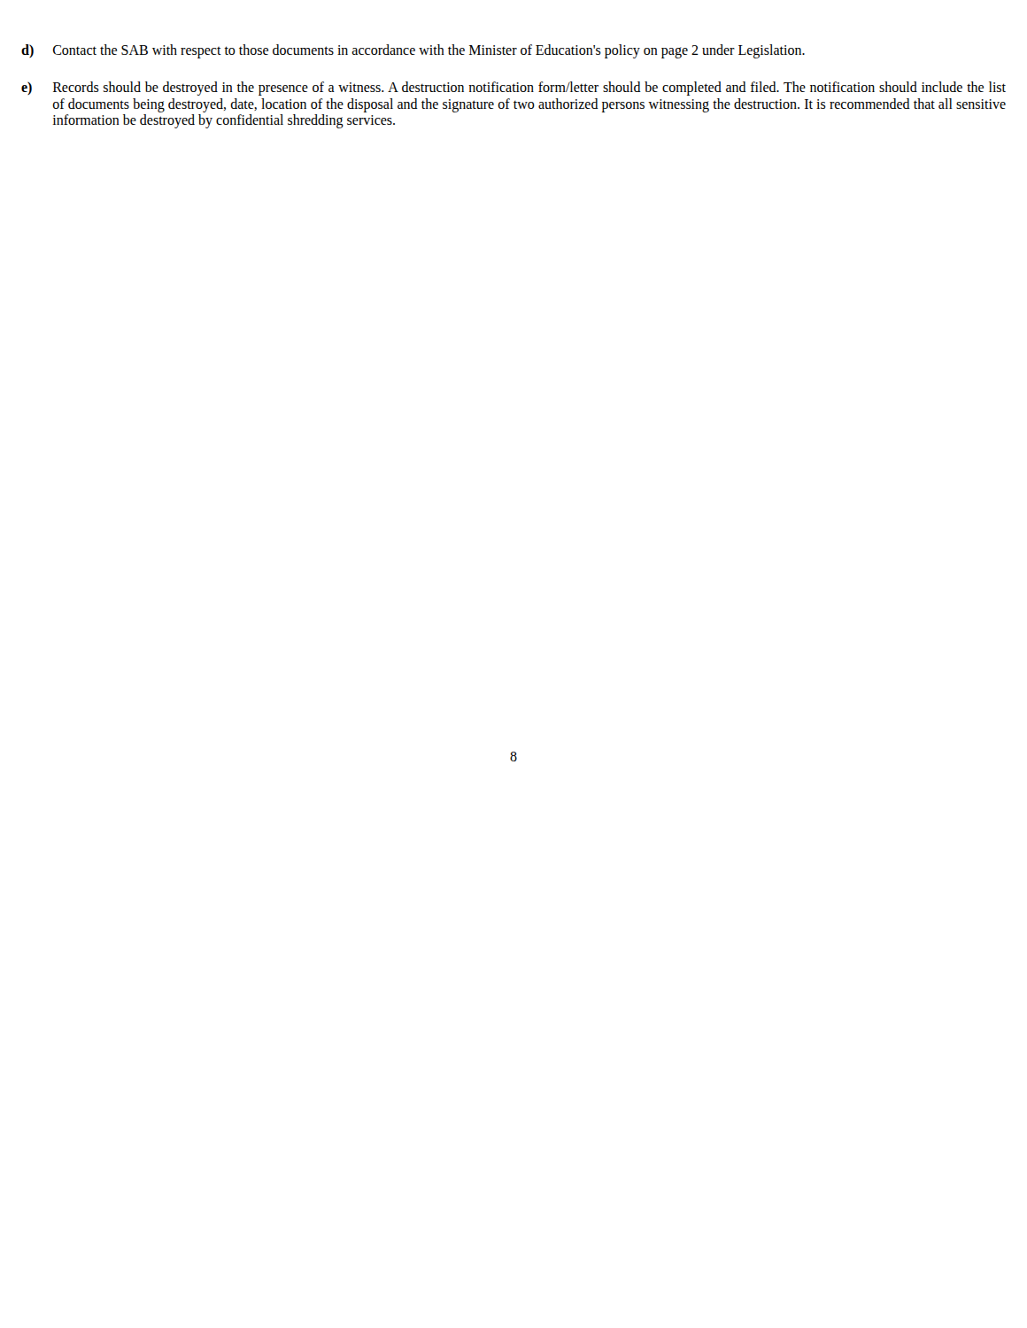d) Contact the SAB with respect to those documents in accordance with the Minister of Education's policy on page 2 under Legislation.
e) Records should be destroyed in the presence of a witness. A destruction notification form/letter should be completed and filed. The notification should include the list of documents being destroyed, date, location of the disposal and the signature of two authorized persons witnessing the destruction. It is recommended that all sensitive information be destroyed by confidential shredding services.
8